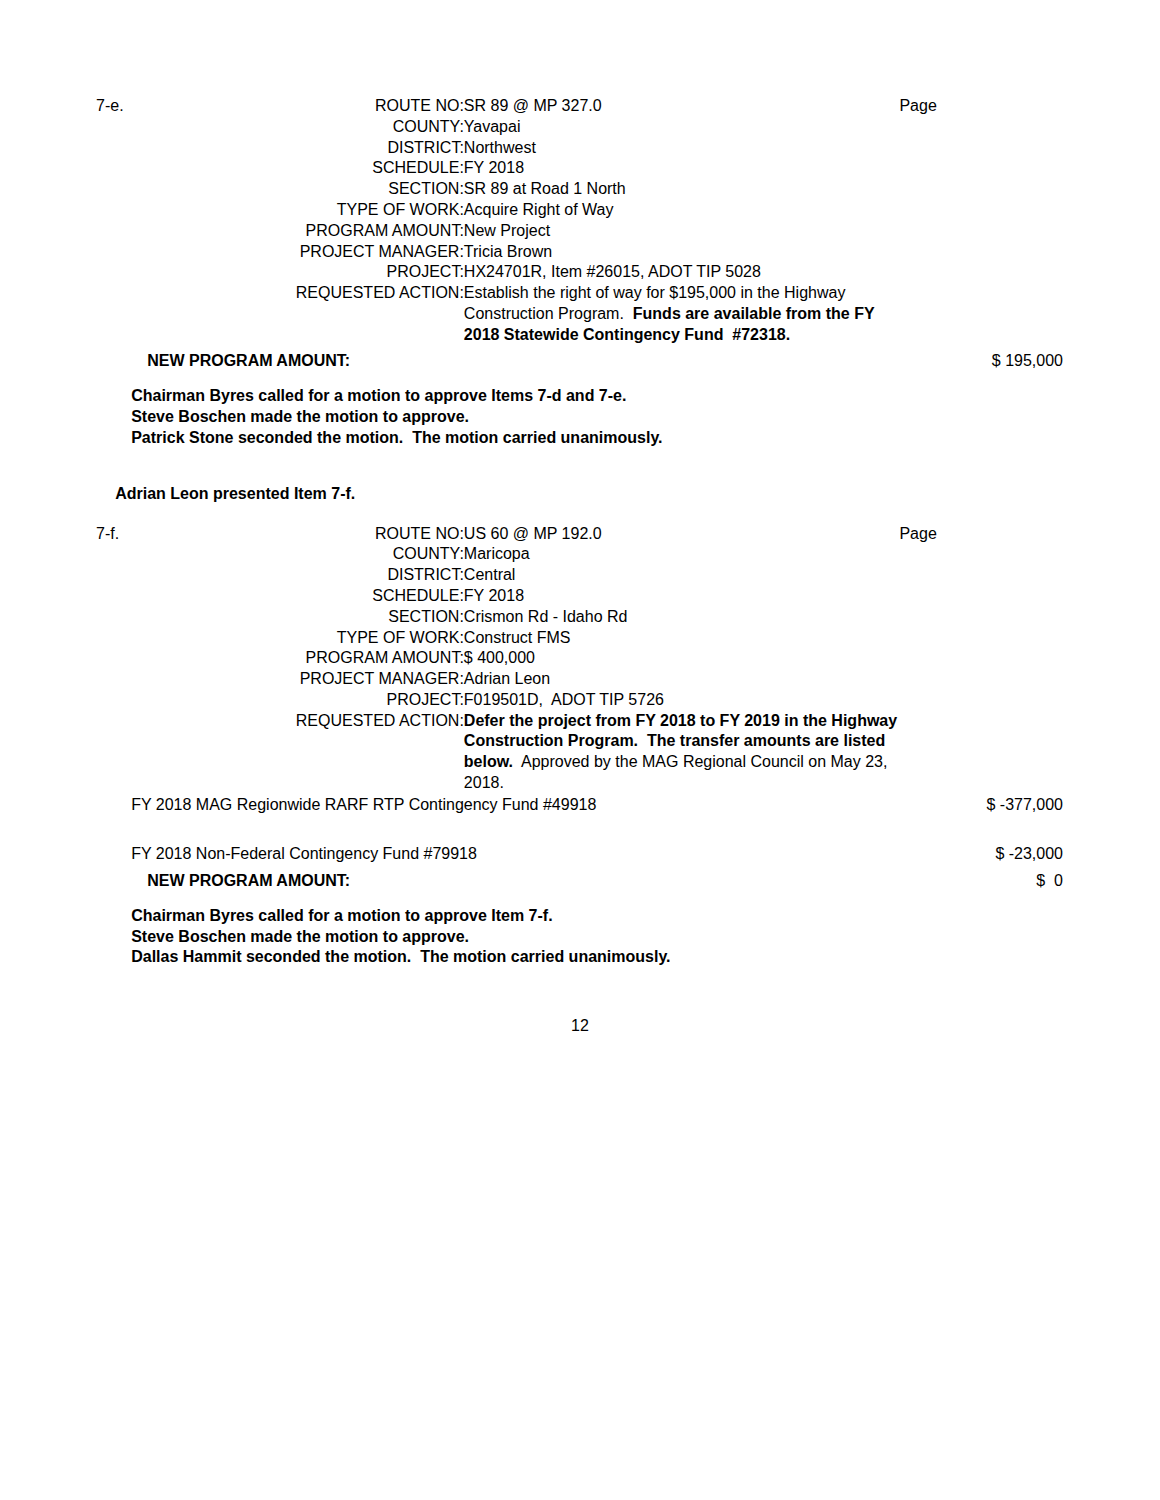| 7-e. | ROUTE NO: | SR 89 @ MP 327.0 | Page |
| | COUNTY: | Yavapai | |
| | DISTRICT: | Northwest | |
| | SCHEDULE: | FY 2018 | |
| | SECTION: | SR 89 at Road 1 North | |
| | TYPE OF WORK: | Acquire Right of Way | |
| | PROGRAM AMOUNT: | New Project | |
| | PROJECT MANAGER: | Tricia Brown | |
| | PROJECT: | HX24701R, Item #26015, ADOT TIP 5028 | |
| | REQUESTED ACTION: | Establish the right of way for $195,000 in the Highway Construction Program. Funds are available from the FY 2018 Statewide Contingency Fund #72318. | |
| NEW PROGRAM AMOUNT: | $ 195,000 |
Chairman Byres called for a motion to approve Items 7-d and 7-e.
Steve Boschen made the motion to approve.
Patrick Stone seconded the motion. The motion carried unanimously.
Adrian Leon presented Item 7-f.
| 7-f. | ROUTE NO: | US 60 @ MP 192.0 | Page |
| | COUNTY: | Maricopa | |
| | DISTRICT: | Central | |
| | SCHEDULE: | FY 2018 | |
| | SECTION: | Crismon Rd - Idaho Rd | |
| | TYPE OF WORK: | Construct FMS | |
| | PROGRAM AMOUNT: | $ 400,000 | |
| | PROJECT MANAGER: | Adrian Leon | |
| | PROJECT: | F019501D, ADOT TIP 5726 | |
| | REQUESTED ACTION: | Defer the project from FY 2018 to FY 2019 in the Highway Construction Program. The transfer amounts are listed below. Approved by the MAG Regional Council on May 23, 2018. | |
| FY 2018 MAG Regionwide RARF RTP Contingency Fund #49918 | $ -377,000 |
| FY 2018 Non-Federal Contingency Fund #79918 | $ -23,000 |
| NEW PROGRAM AMOUNT: | $ 0 |
Chairman Byres called for a motion to approve Item 7-f.
Steve Boschen made the motion to approve.
Dallas Hammit seconded the motion. The motion carried unanimously.
12